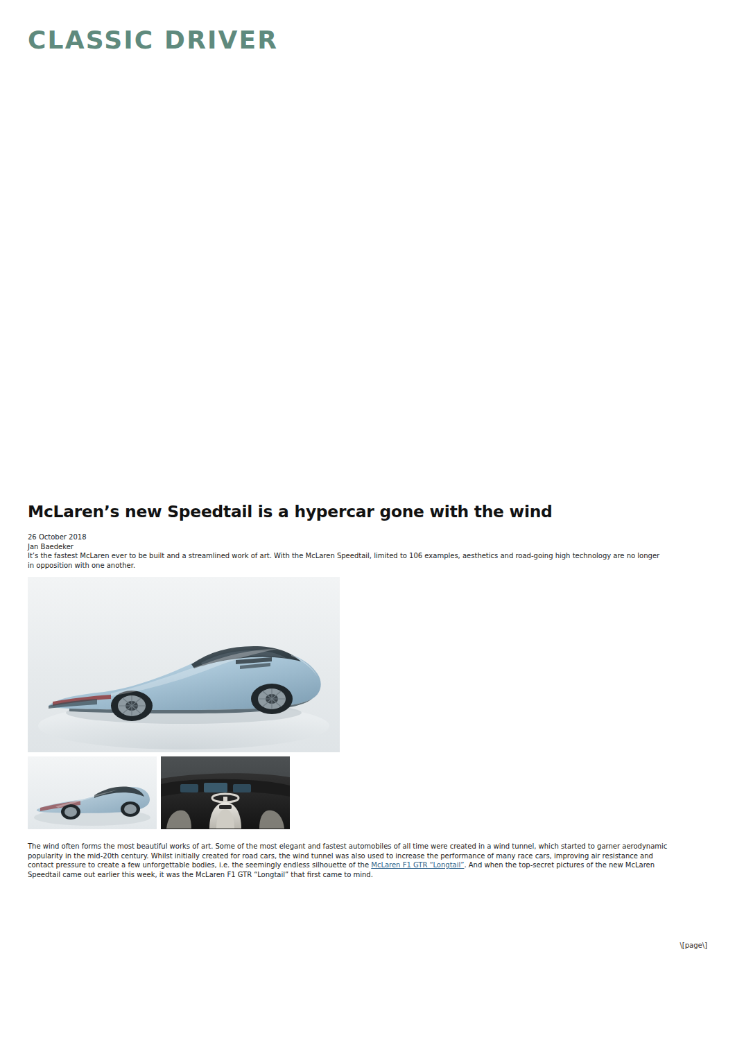CLASSIC DRIVER
McLaren’s new Speedtail is a hypercar gone with the wind
26 October 2018
Jan Baedeker
It’s the fastest McLaren ever to be built and a streamlined work of art. With the McLaren Speedtail, limited to 106 examples, aesthetics and road-going high technology are no longer in opposition with one another.
The wind often forms the most beautiful works of art. Some of the most elegant and fastest automobiles of all time were created in a wind tunnel, which started to garner aerodynamic popularity in the mid-20th century. Whilst initially created for road cars, the wind tunnel was also used to increase the performance of many race cars, improving air resistance and contact pressure to create a few unforgettable bodies, i.e. the seemingly endless silhouette of the McLaren F1 GTR “Longtail”. And when the top-secret pictures of the new McLaren Speedtail came out earlier this week, it was the McLaren F1 GTR “Longtail” that first came to mind.
\[page\]